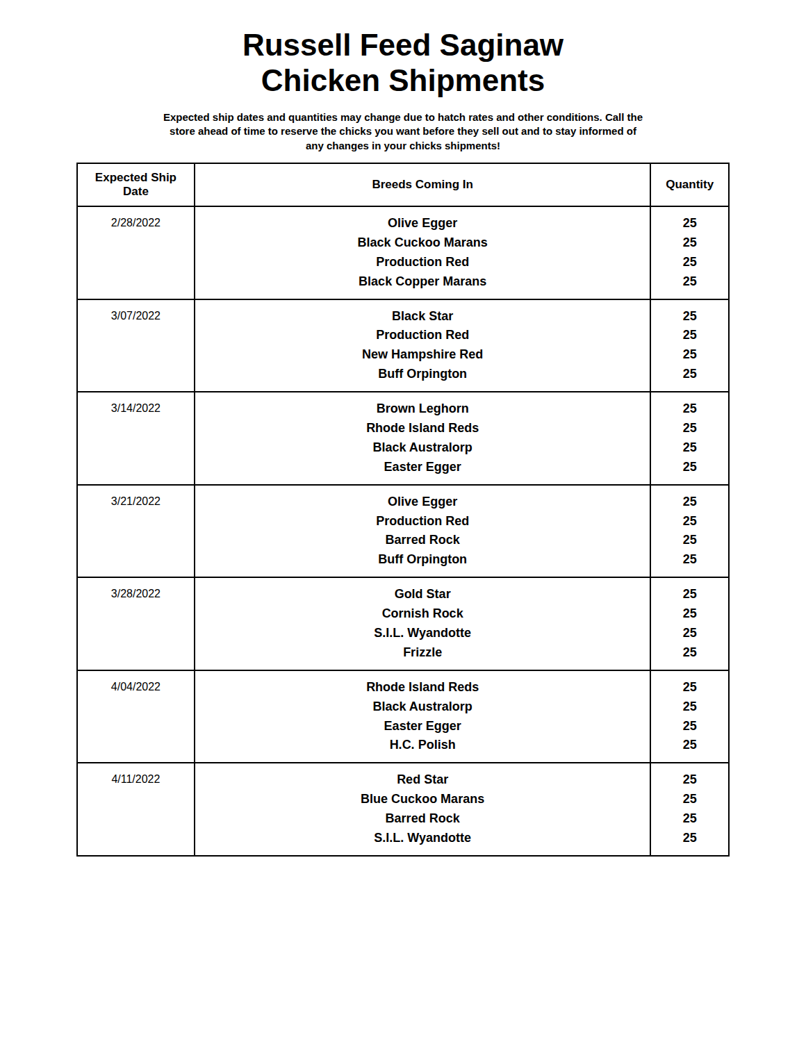Russell Feed Saginaw
Chicken Shipments
Expected ship dates and quantities may change due to hatch rates and other conditions. Call the store ahead of time to reserve the chicks you want before they sell out and to stay informed of any changes in your chicks shipments!
| Expected Ship Date | Breeds Coming In | Quantity |
| --- | --- | --- |
| 2/28/2022 | Olive Egger Black Cuckoo Marans Production Red Black Copper Marans | 25 25 25 25 |
| 3/07/2022 | Black Star Production Red New Hampshire Red Buff Orpington | 25 25 25 25 |
| 3/14/2022 | Brown Leghorn Rhode Island Reds Black Australorp Easter Egger | 25 25 25 25 |
| 3/21/2022 | Olive Egger Production Red Barred Rock Buff Orpington | 25 25 25 25 |
| 3/28/2022 | Gold Star Cornish Rock S.I.L. Wyandotte Frizzle | 25 25 25 25 |
| 4/04/2022 | Rhode Island Reds Black Australorp Easter Egger H.C. Polish | 25 25 25 25 |
| 4/11/2022 | Red Star Blue Cuckoo Marans Barred Rock S.I.L. Wyandotte | 25 25 25 25 |